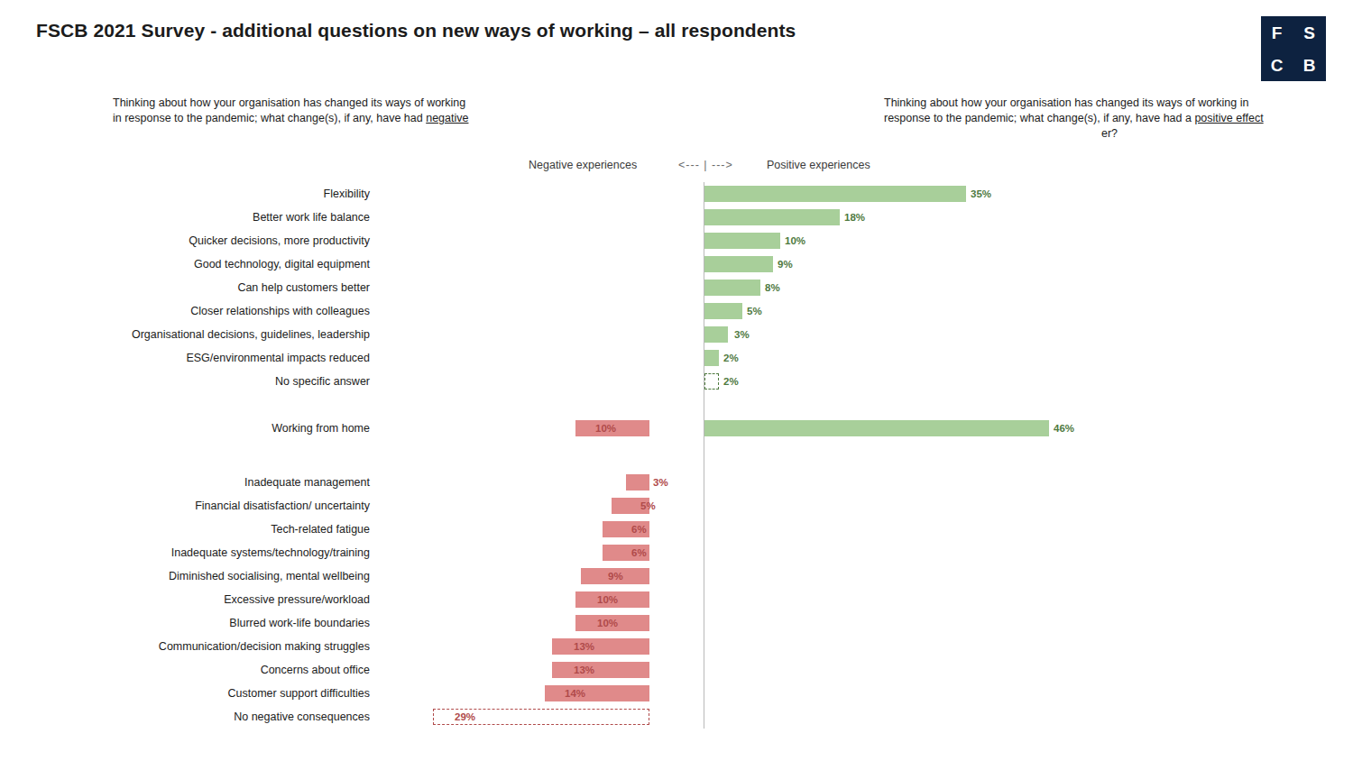FSCB 2021 Survey - additional questions on new ways of working – all respondents
FSCB
Thinking about how your organisation has changed its ways of working
in response to the pandemic; what change(s), if any, have had negative
Thinking about how your organisation has changed its ways of working in
response to the pandemic; what change(s), if any, have had a positive effect er?
Negative experiences <--- | ---> Positive experiences
Flexibility
35%
Better work life balance
18%
Quicker decisions, more productivity
10%
Good technology, digital equipment
9%
Can help customers better
8%
Closer relationships with colleagues
5%
Organisational decisions, guidelines, leadership
3%
ESG/environmental impacts reduced
2%
No specific answer
2%
Working from home
10%
46%
Inadequate management
3%
Financial disatisfaction/ uncertainty
5%
Tech-related fatigue
6%
Inadequate systems/technology/training
6%
Diminished socialising, mental wellbeing
9%
Excessive pressure/workload
10%
Blurred work-life boundaries
10%
Communication/decision making struggles
13%
Concerns about office
13%
Customer support difficulties
14%
No negative consequences
29%